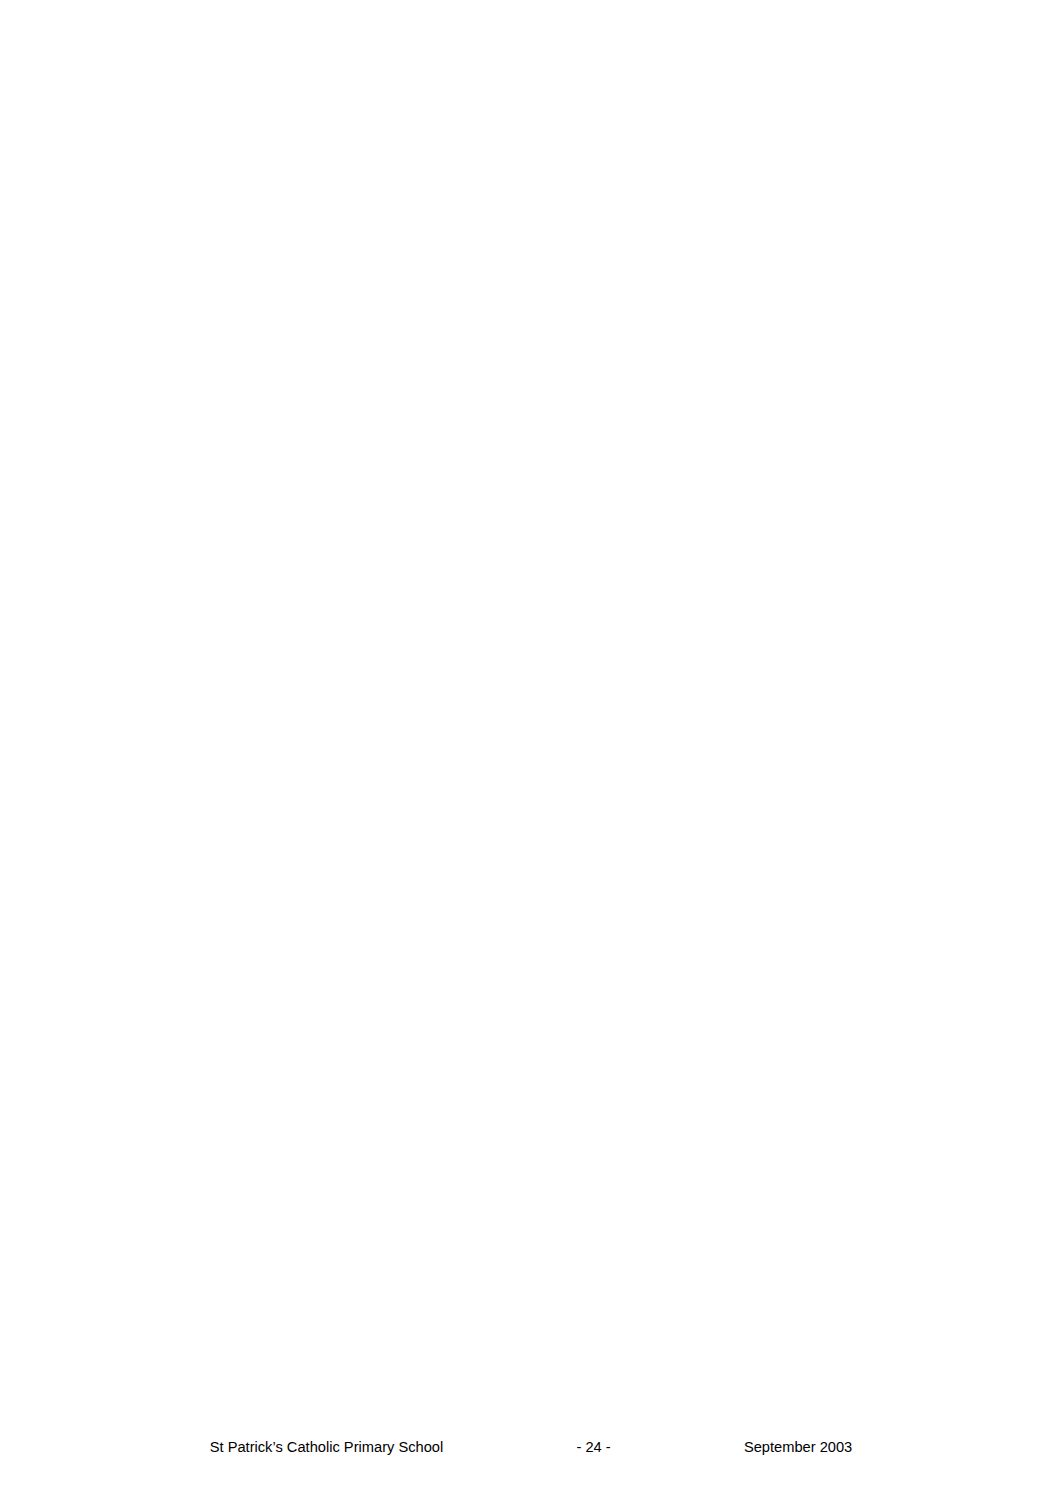St Patrick’s Catholic Primary School - 24 - September 2003